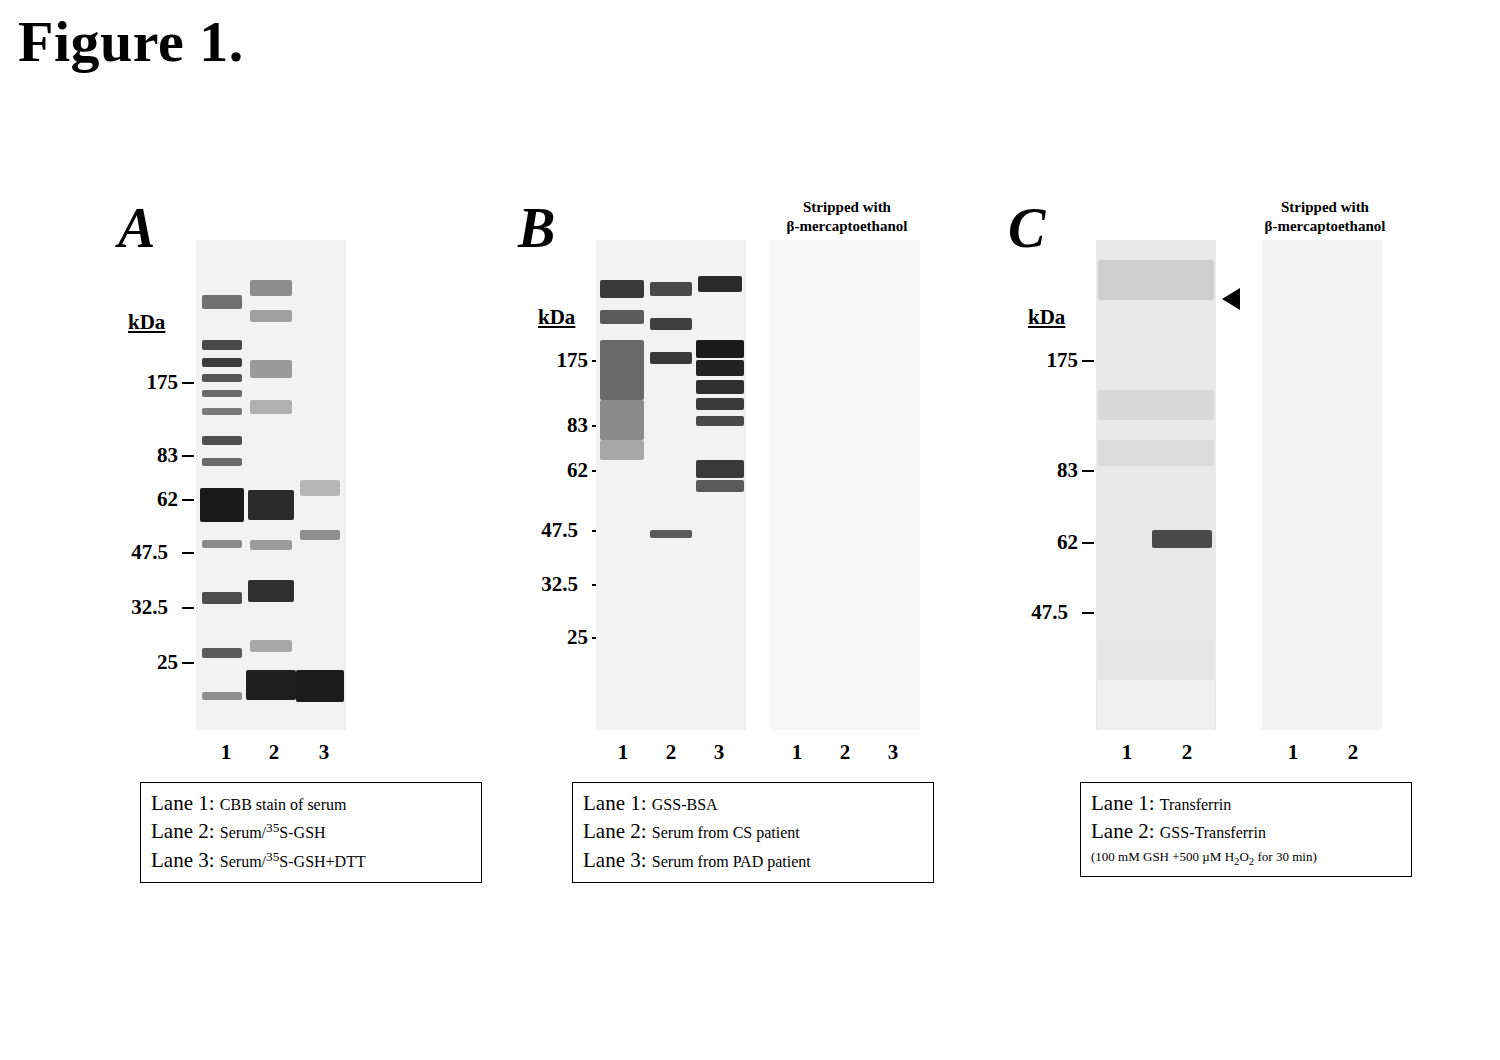Figure 1.
A
kDa
175
83
62
47.5
32.5
25
1
2
3
Lane 1: CBB stain of serum
Lane 2: Serum/35S-GSH
Lane 3: Serum/35S-GSH+DTT
B
Stripped with
β-mercaptoethanol
kDa
175
83
62
47.5
32.5
25
1
2
3
1
2
3
Lane 1: GSS-BSA
Lane 2: Serum from CS patient
Lane 3: Serum from PAD patient
C
Stripped with
β-mercaptoethanol
kDa
175
83
62
47.5
1
2
1
2
Lane 1: Transferrin
Lane 2: GSS-Transferrin
(100 mM GSH +500 µM H2O2 for 30 min)